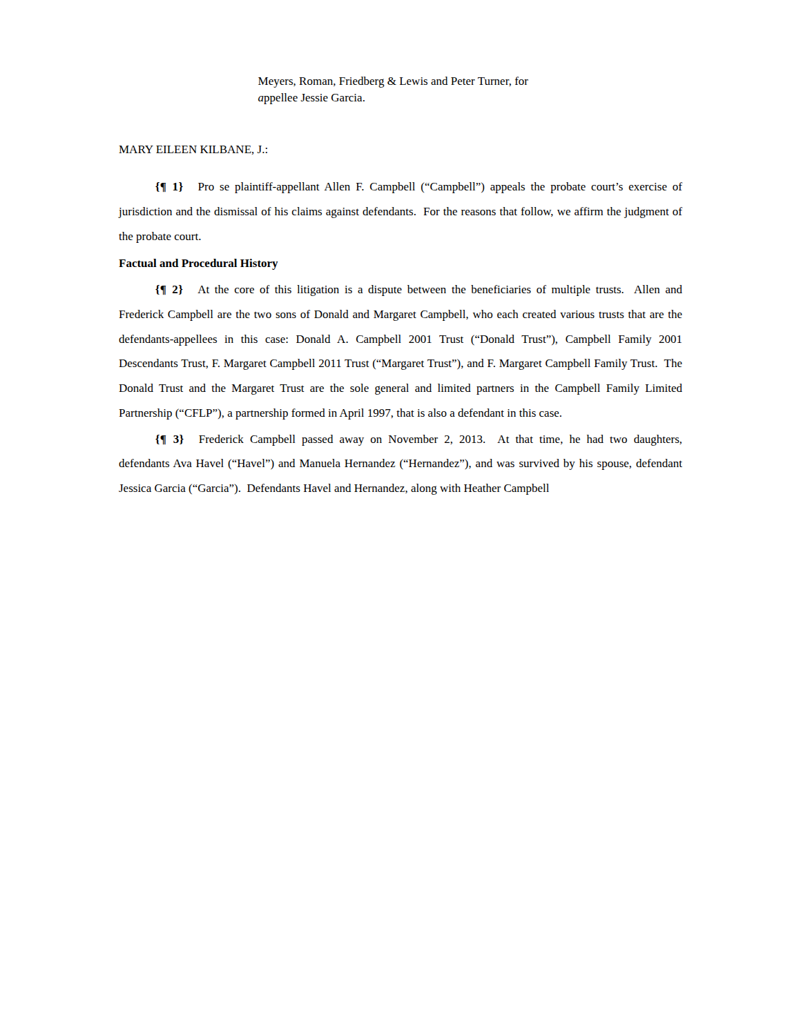Meyers, Roman, Friedberg & Lewis and Peter Turner, for
appellee Jessie Garcia.
MARY EILEEN KILBANE, J.:
{¶ 1} Pro se plaintiff-appellant Allen F. Campbell (“Campbell”) appeals the probate court’s exercise of jurisdiction and the dismissal of his claims against defendants. For the reasons that follow, we affirm the judgment of the probate court.
Factual and Procedural History
{¶ 2} At the core of this litigation is a dispute between the beneficiaries of multiple trusts. Allen and Frederick Campbell are the two sons of Donald and Margaret Campbell, who each created various trusts that are the defendants-appellees in this case: Donald A. Campbell 2001 Trust (“Donald Trust”), Campbell Family 2001 Descendants Trust, F. Margaret Campbell 2011 Trust (“Margaret Trust”), and F. Margaret Campbell Family Trust. The Donald Trust and the Margaret Trust are the sole general and limited partners in the Campbell Family Limited Partnership (“CFLP”), a partnership formed in April 1997, that is also a defendant in this case.
{¶ 3} Frederick Campbell passed away on November 2, 2013. At that time, he had two daughters, defendants Ava Havel (“Havel”) and Manuela Hernandez (“Hernandez”), and was survived by his spouse, defendant Jessica Garcia (“Garcia”). Defendants Havel and Hernandez, along with Heather Campbell